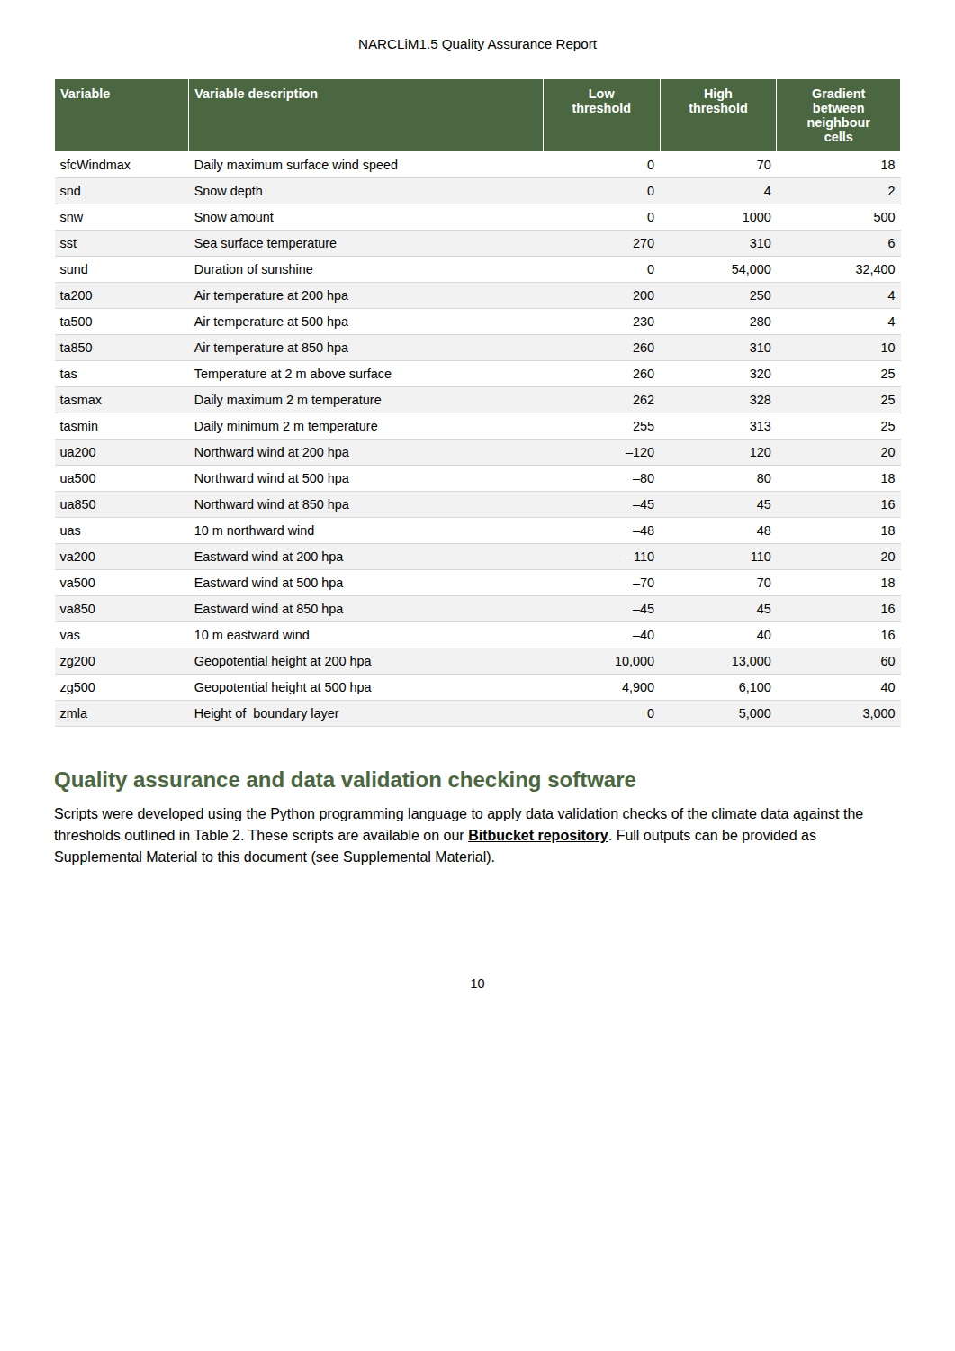NARCLiM1.5 Quality Assurance Report
| Variable | Variable description | Low threshold | High threshold | Gradient between neighbour cells |
| --- | --- | --- | --- | --- |
| sfcWindmax | Daily maximum surface wind speed | 0 | 70 | 18 |
| snd | Snow depth | 0 | 4 | 2 |
| snw | Snow amount | 0 | 1000 | 500 |
| sst | Sea surface temperature | 270 | 310 | 6 |
| sund | Duration of sunshine | 0 | 54,000 | 32,400 |
| ta200 | Air temperature at 200 hpa | 200 | 250 | 4 |
| ta500 | Air temperature at 500 hpa | 230 | 280 | 4 |
| ta850 | Air temperature at 850 hpa | 260 | 310 | 10 |
| tas | Temperature at 2 m above surface | 260 | 320 | 25 |
| tasmax | Daily maximum 2 m temperature | 262 | 328 | 25 |
| tasmin | Daily minimum 2 m temperature | 255 | 313 | 25 |
| ua200 | Northward wind at 200 hpa | –120 | 120 | 20 |
| ua500 | Northward wind at 500 hpa | –80 | 80 | 18 |
| ua850 | Northward wind at 850 hpa | –45 | 45 | 16 |
| uas | 10 m northward wind | –48 | 48 | 18 |
| va200 | Eastward wind at 200 hpa | –110 | 110 | 20 |
| va500 | Eastward wind at 500 hpa | –70 | 70 | 18 |
| va850 | Eastward wind at 850 hpa | –45 | 45 | 16 |
| vas | 10 m eastward wind | –40 | 40 | 16 |
| zg200 | Geopotential height at 200 hpa | 10,000 | 13,000 | 60 |
| zg500 | Geopotential height at 500 hpa | 4,900 | 6,100 | 40 |
| zmla | Height of boundary layer | 0 | 5,000 | 3,000 |
Quality assurance and data validation checking software
Scripts were developed using the Python programming language to apply data validation checks of the climate data against the thresholds outlined in Table 2. These scripts are available on our Bitbucket repository. Full outputs can be provided as Supplemental Material to this document (see Supplemental Material).
10